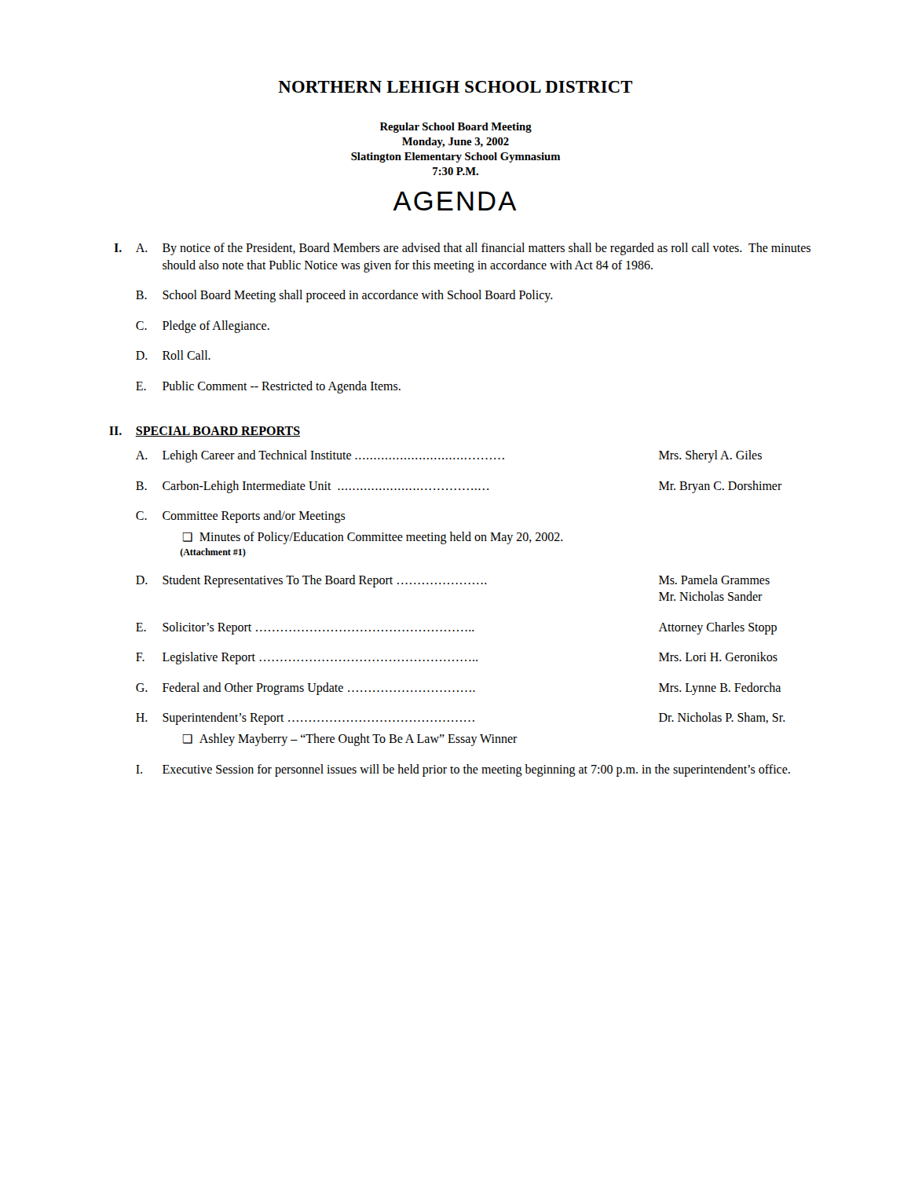NORTHERN LEHIGH SCHOOL DISTRICT
Regular School Board Meeting
Monday, June 3, 2002
Slatington Elementary School Gymnasium
7:30 P.M.
AGENDA
I.
A. By notice of the President, Board Members are advised that all financial matters shall be regarded as roll call votes. The minutes should also note that Public Notice was given for this meeting in accordance with Act 84 of 1986.
B. School Board Meeting shall proceed in accordance with School Board Policy.
C. Pledge of Allegiance.
D. Roll Call.
E. Public Comment -- Restricted to Agenda Items.
II.
SPECIAL BOARD REPORTS
A. Lehigh Career and Technical Institute ..............................……… Mrs. Sheryl A. Giles
B. Carbon-Lehigh Intermediate Unit .......................………….… Mr. Bryan C. Dorshimer
C. Committee Reports and/or Meetings ❑ Minutes of Policy/Education Committee meeting held on May 20, 2002. (Attachment #1)
D. Student Representatives To The Board Report …………………. Ms. Pamela Grammes Mr. Nicholas Sander
E. Solicitor’s Report …………………………………………….. Attorney Charles Stopp
F. Legislative Report …………………………………………….. Mrs. Lori H. Geronikos
G. Federal and Other Programs Update …………………………. Mrs. Lynne B. Fedorcha
H. Superintendent’s Report ……………………………………… Dr. Nicholas P. Sham, Sr. ❑ Ashley Mayberry – “There Ought To Be A Law” Essay Winner
I. Executive Session for personnel issues will be held prior to the meeting beginning at 7:00 p.m. in the superintendent’s office.